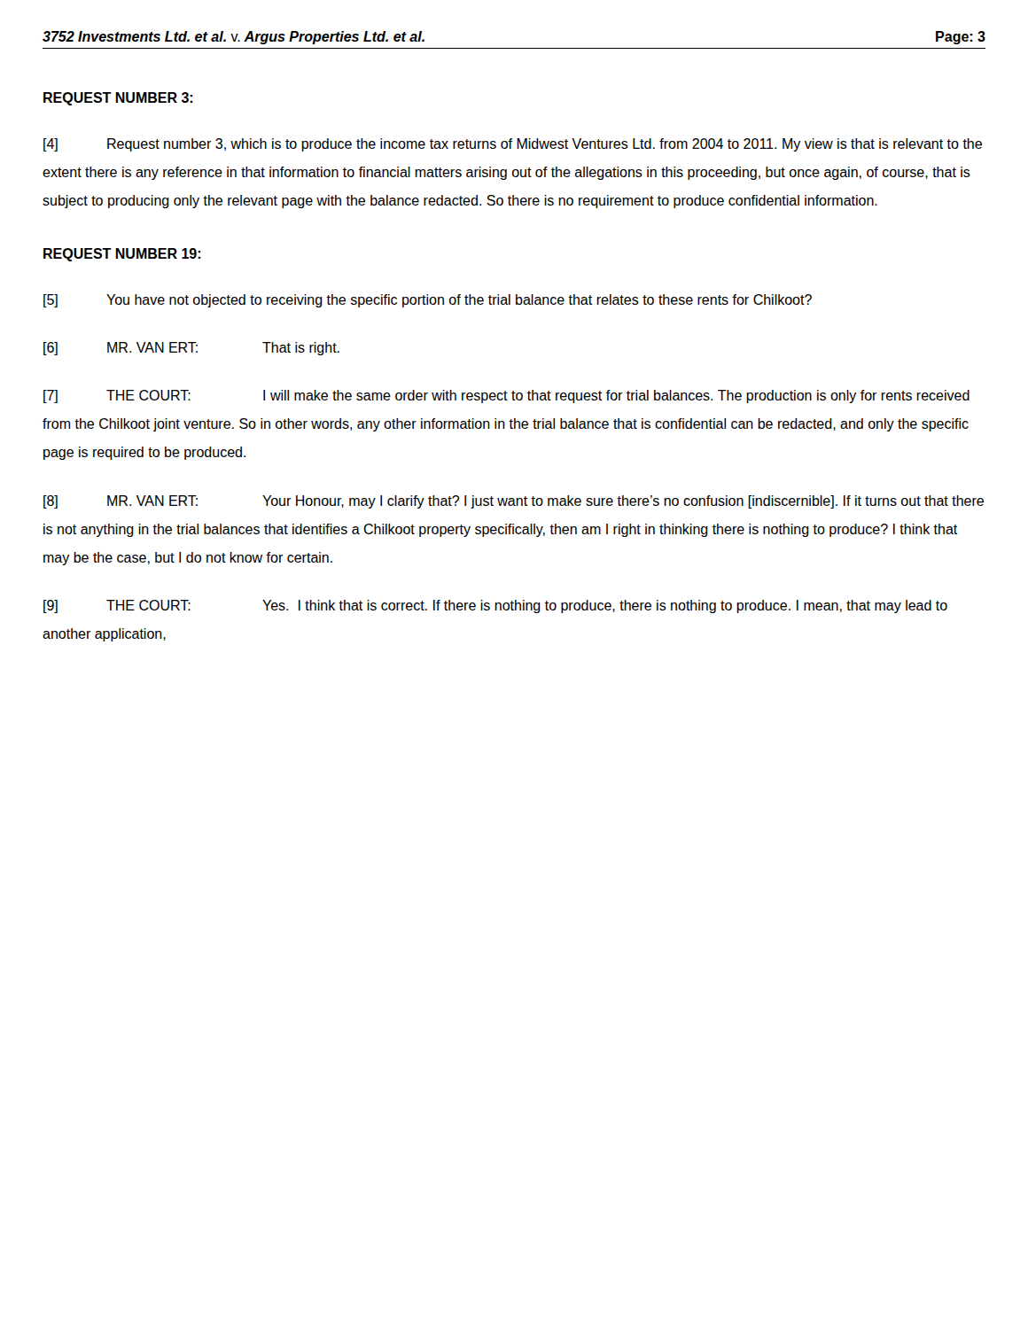3752 Investments Ltd. et al. v. Argus Properties Ltd. et al. Page: 3
REQUEST NUMBER 3:
[4] Request number 3, which is to produce the income tax returns of Midwest Ventures Ltd. from 2004 to 2011. My view is that is relevant to the extent there is any reference in that information to financial matters arising out of the allegations in this proceeding, but once again, of course, that is subject to producing only the relevant page with the balance redacted. So there is no requirement to produce confidential information.
REQUEST NUMBER 19:
[5] You have not objected to receiving the specific portion of the trial balance that relates to these rents for Chilkoot?
[6] MR. VAN ERT: That is right.
[7] THE COURT: I will make the same order with respect to that request for trial balances. The production is only for rents received from the Chilkoot joint venture. So in other words, any other information in the trial balance that is confidential can be redacted, and only the specific page is required to be produced.
[8] MR. VAN ERT: Your Honour, may I clarify that? I just want to make sure there’s no confusion [indiscernible]. If it turns out that there is not anything in the trial balances that identifies a Chilkoot property specifically, then am I right in thinking there is nothing to produce? I think that may be the case, but I do not know for certain.
[9] THE COURT: Yes. I think that is correct. If there is nothing to produce, there is nothing to produce. I mean, that may lead to another application,